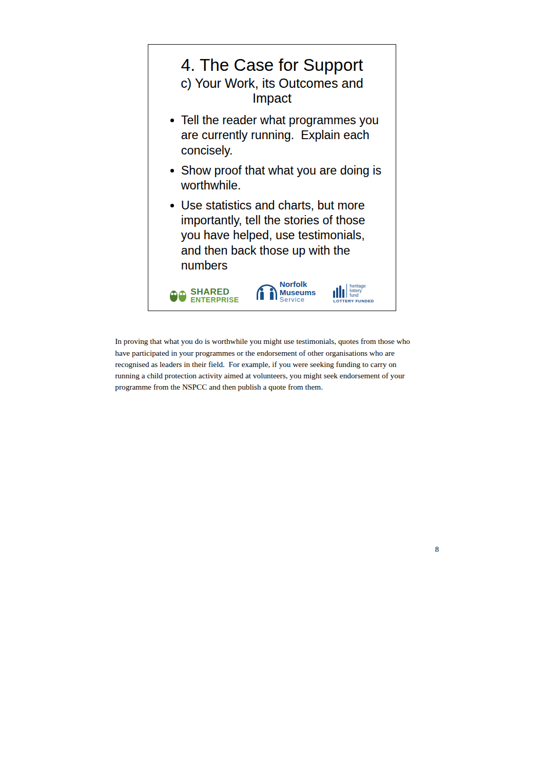4. The Case for Support
c) Your Work, its Outcomes and Impact
Tell the reader what programmes you are currently running. Explain each concisely.
Show proof that what you are doing is worthwhile.
Use statistics and charts, but more importantly, tell the stories of those you have helped, use testimonials, and then back those up with the numbers
SHARED ENTERPRISE
Norfolk Museums Service
heritage lottery fund
LOTTERY FUNDED
In proving that what you do is worthwhile you might use testimonials, quotes from those who have participated in your programmes or the endorsement of other organisations who are recognised as leaders in their field. For example, if you were seeking funding to carry on running a child protection activity aimed at volunteers, you might seek endorsement of your programme from the NSPCC and then publish a quote from them.
8